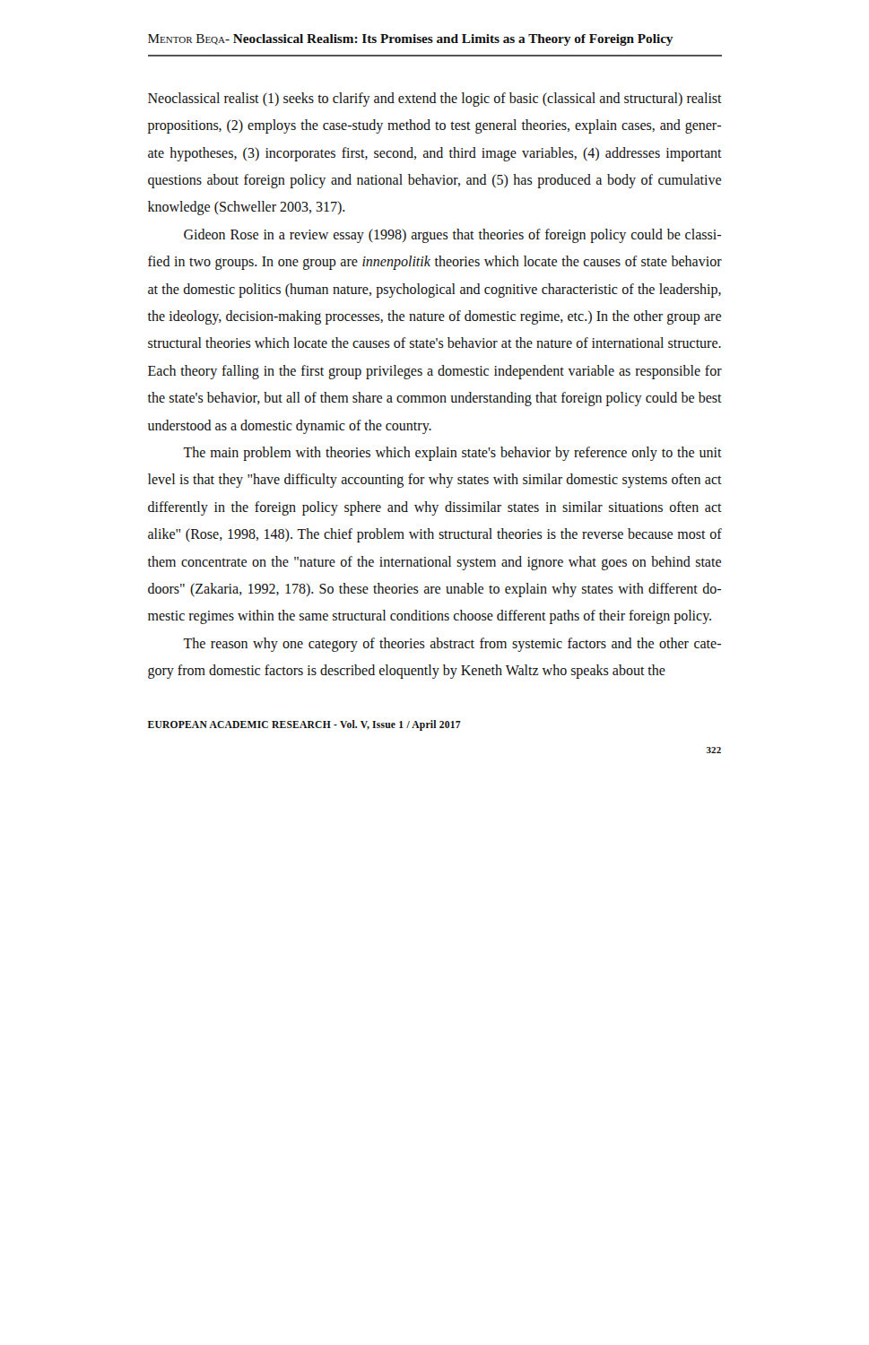Mentor Beqa- Neoclassical Realism: Its Promises and Limits as a Theory of Foreign Policy
Neoclassical realist (1) seeks to clarify and extend the logic of basic (classical and structural) realist propositions, (2) employs the case-study method to test general theories, explain cases, and generate hypotheses, (3) incorporates first, second, and third image variables, (4) addresses important questions about foreign policy and national behavior, and (5) has produced a body of cumulative knowledge (Schweller 2003, 317).
Gideon Rose in a review essay (1998) argues that theories of foreign policy could be classified in two groups. In one group are innenpolitik theories which locate the causes of state behavior at the domestic politics (human nature, psychological and cognitive characteristic of the leadership, the ideology, decision-making processes, the nature of domestic regime, etc.) In the other group are structural theories which locate the causes of state's behavior at the nature of international structure. Each theory falling in the first group privileges a domestic independent variable as responsible for the state's behavior, but all of them share a common understanding that foreign policy could be best understood as a domestic dynamic of the country.
The main problem with theories which explain state's behavior by reference only to the unit level is that they "have difficulty accounting for why states with similar domestic systems often act differently in the foreign policy sphere and why dissimilar states in similar situations often act alike" (Rose, 1998, 148). The chief problem with structural theories is the reverse because most of them concentrate on the "nature of the international system and ignore what goes on behind state doors" (Zakaria, 1992, 178). So these theories are unable to explain why states with different domestic regimes within the same structural conditions choose different paths of their foreign policy.
The reason why one category of theories abstract from systemic factors and the other category from domestic factors is described eloquently by Keneth Waltz who speaks about the
EUROPEAN ACADEMIC RESEARCH - Vol. V, Issue 1 / April 2017
322